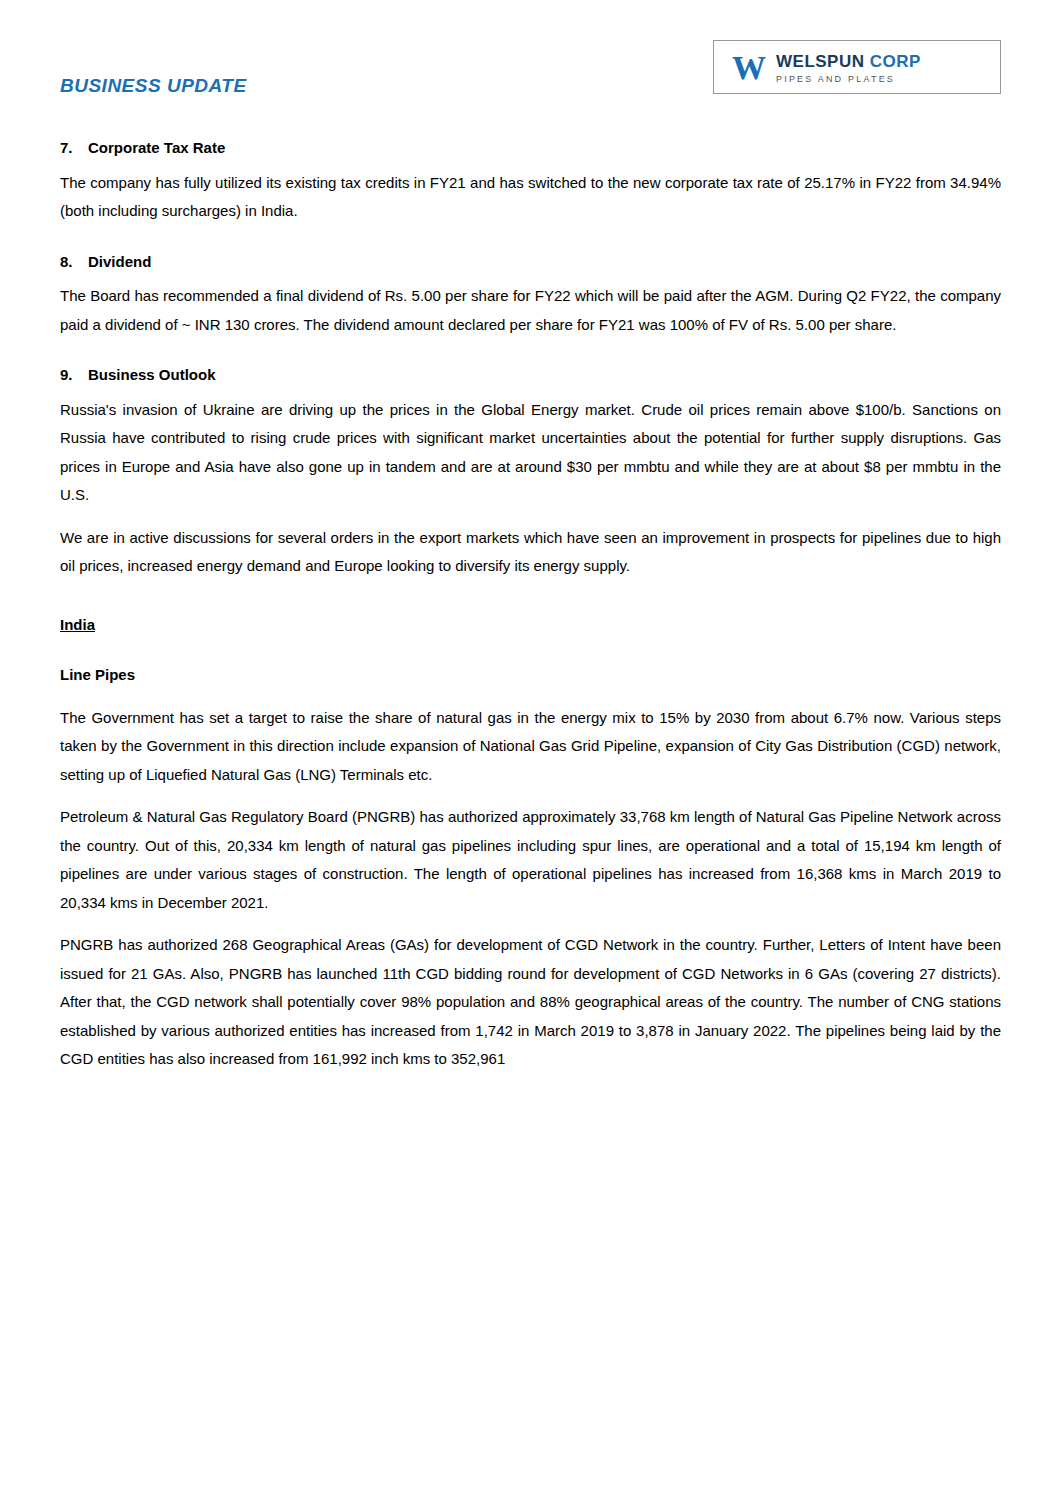BUSINESS UPDATE
W
WELSPUN CORP
PIPES AND PLATES
7. Corporate Tax Rate
The company has fully utilized its existing tax credits in FY21 and has switched to the new corporate tax rate of 25.17% in FY22 from 34.94% (both including surcharges) in India.
8. Dividend
The Board has recommended a final dividend of Rs. 5.00 per share for FY22 which will be paid after the AGM. During Q2 FY22, the company paid a dividend of ~ INR 130 crores. The dividend amount declared per share for FY21 was 100% of FV of Rs. 5.00 per share.
9. Business Outlook
Russia's invasion of Ukraine are driving up the prices in the Global Energy market. Crude oil prices remain above $100/b. Sanctions on Russia have contributed to rising crude prices with significant market uncertainties about the potential for further supply disruptions. Gas prices in Europe and Asia have also gone up in tandem and are at around $30 per mmbtu and while they are at about $8 per mmbtu in the U.S.
We are in active discussions for several orders in the export markets which have seen an improvement in prospects for pipelines due to high oil prices, increased energy demand and Europe looking to diversify its energy supply.
India
Line Pipes
The Government has set a target to raise the share of natural gas in the energy mix to 15% by 2030 from about 6.7% now. Various steps taken by the Government in this direction include expansion of National Gas Grid Pipeline, expansion of City Gas Distribution (CGD) network, setting up of Liquefied Natural Gas (LNG) Terminals etc.
Petroleum & Natural Gas Regulatory Board (PNGRB) has authorized approximately 33,768 km length of Natural Gas Pipeline Network across the country. Out of this, 20,334 km length of natural gas pipelines including spur lines, are operational and a total of 15,194 km length of pipelines are under various stages of construction. The length of operational pipelines has increased from 16,368 kms in March 2019 to 20,334 kms in December 2021.
PNGRB has authorized 268 Geographical Areas (GAs) for development of CGD Network in the country. Further, Letters of Intent have been issued for 21 GAs. Also, PNGRB has launched 11th CGD bidding round for development of CGD Networks in 6 GAs (covering 27 districts). After that, the CGD network shall potentially cover 98% population and 88% geographical areas of the country. The number of CNG stations established by various authorized entities has increased from 1,742 in March 2019 to 3,878 in January 2022. The pipelines being laid by the CGD entities has also increased from 161,992 inch kms to 352,961